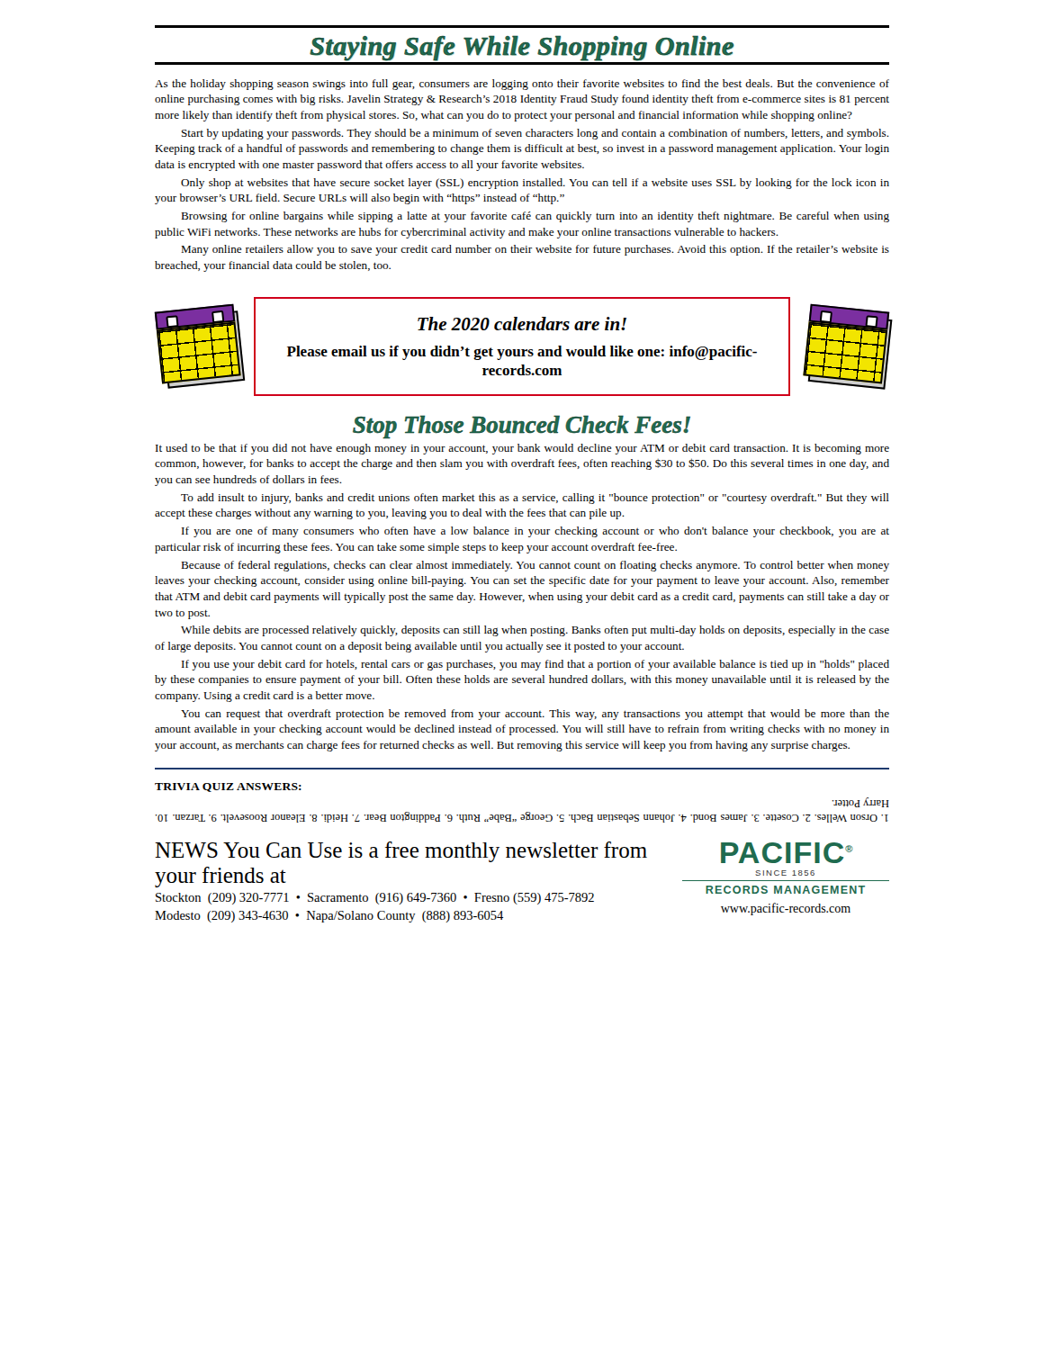Staying Safe While Shopping Online
As the holiday shopping season swings into full gear, consumers are logging onto their favorite websites to find the best deals. But the convenience of online purchasing comes with big risks. Javelin Strategy & Research’s 2018 Identity Fraud Study found identity theft from e-commerce sites is 81 percent more likely than identify theft from physical stores. So, what can you do to protect your personal and financial information while shopping online?
Start by updating your passwords. They should be a minimum of seven characters long and contain a combination of numbers, letters, and symbols. Keeping track of a handful of passwords and remembering to change them is difficult at best, so invest in a password management application. Your login data is encrypted with one master password that offers access to all your favorite websites.
Only shop at websites that have secure socket layer (SSL) encryption installed. You can tell if a website uses SSL by looking for the lock icon in your browser’s URL field. Secure URLs will also begin with “https” instead of “http.”
Browsing for online bargains while sipping a latte at your favorite café can quickly turn into an identity theft nightmare. Be careful when using public WiFi networks. These networks are hubs for cybercriminal activity and make your online transactions vulnerable to hackers.
Many online retailers allow you to save your credit card number on their website for future purchases. Avoid this option. If the retailer’s website is breached, your financial data could be stolen, too.
The 2020 calendars are in!
Please email us if you didn’t get yours and would like one: info@pacific-records.com
Stop Those Bounced Check Fees!
It used to be that if you did not have enough money in your account, your bank would decline your ATM or debit card transaction. It is becoming more common, however, for banks to accept the charge and then slam you with overdraft fees, often reaching $30 to $50. Do this several times in one day, and you can see hundreds of dollars in fees.
To add insult to injury, banks and credit unions often market this as a service, calling it "bounce protection" or "courtesy overdraft." But they will accept these charges without any warning to you, leaving you to deal with the fees that can pile up.
If you are one of many consumers who often have a low balance in your checking account or who don't balance your checkbook, you are at particular risk of incurring these fees. You can take some simple steps to keep your account overdraft fee-free.
Because of federal regulations, checks can clear almost immediately. You cannot count on floating checks anymore. To control better when money leaves your checking account, consider using online bill-paying. You can set the specific date for your payment to leave your account. Also, remember that ATM and debit card payments will typically post the same day. However, when using your debit card as a credit card, payments can still take a day or two to post.
While debits are processed relatively quickly, deposits can still lag when posting. Banks often put multi-day holds on deposits, especially in the case of large deposits. You cannot count on a deposit being available until you actually see it posted to your account.
If you use your debit card for hotels, rental cars or gas purchases, you may find that a portion of your available balance is tied up in "holds" placed by these companies to ensure payment of your bill. Often these holds are several hundred dollars, with this money unavailable until it is released by the company. Using a credit card is a better move.
You can request that overdraft protection be removed from your account. This way, any transactions you attempt that would be more than the amount available in your checking account would be declined instead of processed. You will still have to refrain from writing checks with no money in your account, as merchants can charge fees for returned checks as well. But removing this service will keep you from having any surprise charges.
TRIVIA QUIZ ANSWERS:
1. Orson Welles. 2. Cosette. 3. James Bond. 4. Johann Sebastian Bach. 5. George “Babe” Ruth. 6. Paddington Bear. 7. Heidi. 8. Eleanor Roosevelt. 9. Tarzan. 10. Harry Potter.
NEWS You Can Use is a free monthly newsletter from your friends at
Stockton (209) 320-7771 • Sacramento (916) 649-7360 • Fresno (559) 475-7892
Modesto (209) 343-4630 • Napa/Solano County (888) 893-6054
PACIFIC®
SINCE 1856
RECORDS MANAGEMENT
www.pacific-records.com